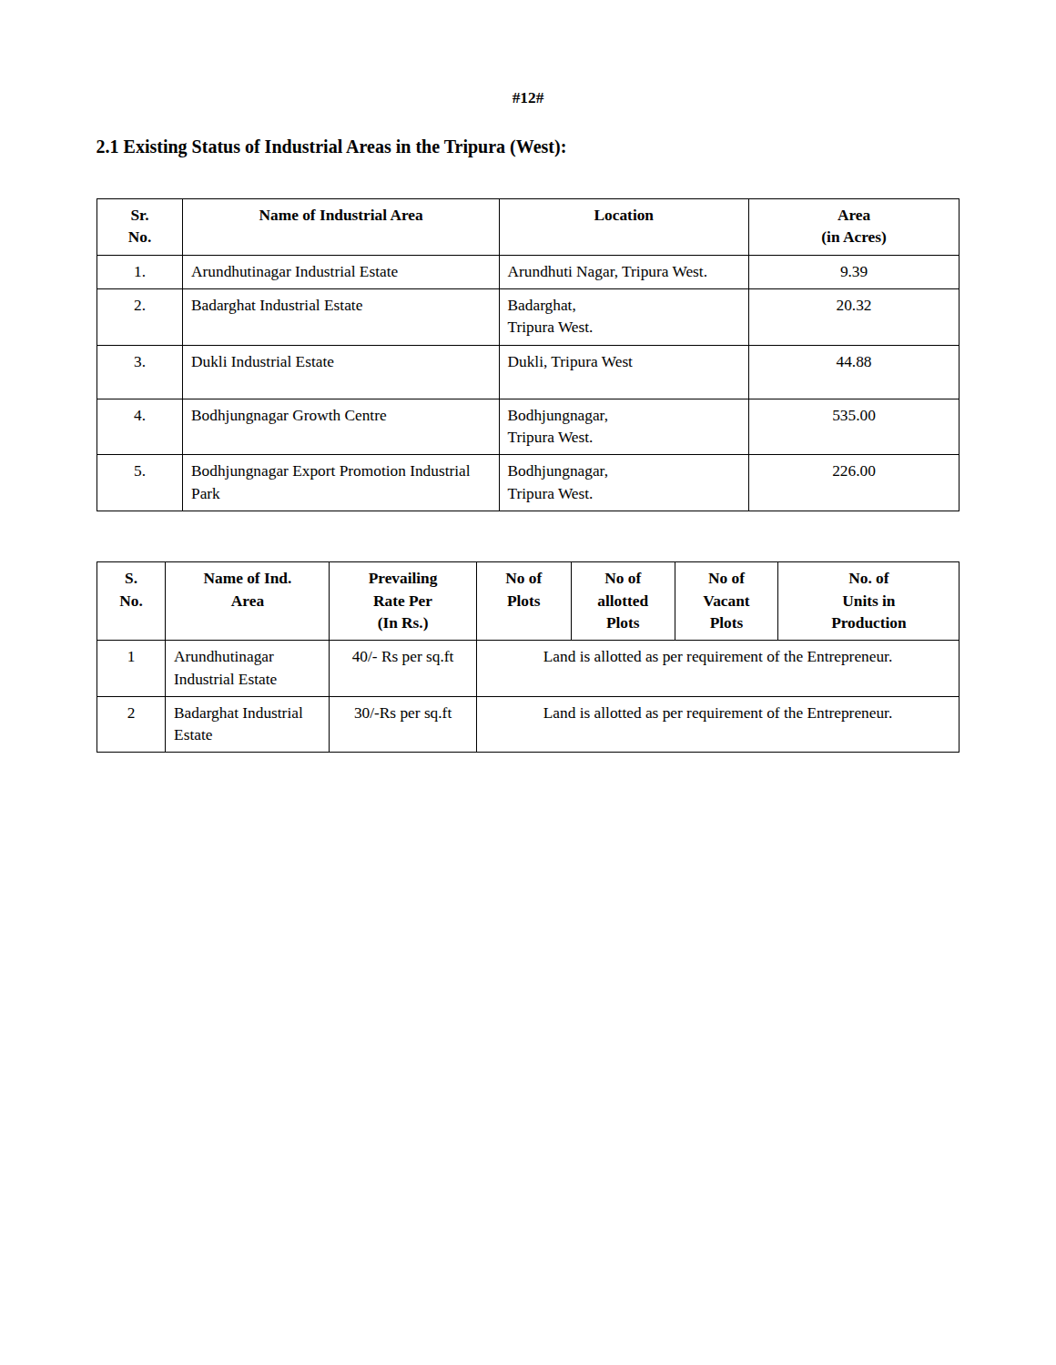#12#
2.1 Existing Status of Industrial Areas in the Tripura (West):
| Sr. No. | Name of Industrial Area | Location | Area (in Acres) |
| --- | --- | --- | --- |
| 1. | Arundhutinagar Industrial Estate | Arundhuti Nagar, Tripura West. | 9.39 |
| 2. | Badarghat Industrial Estate | Badarghat, Tripura West. | 20.32 |
| 3. | Dukli Industrial Estate | Dukli, Tripura West | 44.88 |
| 4. | Bodhjungnagar Growth Centre | Bodhjungnagar, Tripura West. | 535.00 |
| 5. | Bodhjungnagar Export Promotion Industrial Park | Bodhjungnagar, Tripura West. | 226.00 |
| S. No. | Name of Ind. Area | Prevailing Rate Per (In Rs.) | No of Plots | No of allotted Plots | No of Vacant Plots | No. of Units in Production |
| --- | --- | --- | --- | --- | --- | --- |
| 1 | Arundhutinagar Industrial Estate | 40/- Rs per sq.ft | Land is allotted as per requirement of the Entrepreneur. |
| 2 | Badarghat Industrial Estate | 30/-Rs per sq.ft | Land is allotted as per requirement of the Entrepreneur. |